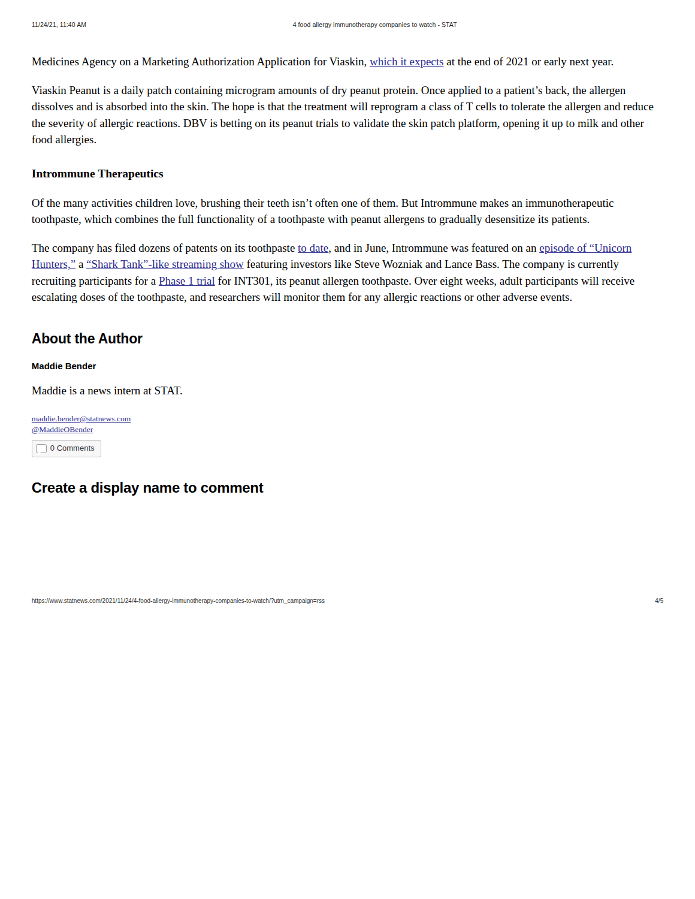11/24/21, 11:40 AM 4 food allergy immunotherapy companies to watch - STAT
Medicines Agency on a Marketing Authorization Application for Viaskin, which it expects at the end of 2021 or early next year.
Viaskin Peanut is a daily patch containing microgram amounts of dry peanut protein. Once applied to a patient’s back, the allergen dissolves and is absorbed into the skin. The hope is that the treatment will reprogram a class of T cells to tolerate the allergen and reduce the severity of allergic reactions. DBV is betting on its peanut trials to validate the skin patch platform, opening it up to milk and other food allergies.
Intrommune Therapeutics
Of the many activities children love, brushing their teeth isn’t often one of them. But Intrommune makes an immunotherapeutic toothpaste, which combines the full functionality of a toothpaste with peanut allergens to gradually desensitize its patients.
The company has filed dozens of patents on its toothpaste to date, and in June, Intrommune was featured on an episode of “Unicorn Hunters,” a “Shark Tank”-like streaming show featuring investors like Steve Wozniak and Lance Bass. The company is currently recruiting participants for a Phase 1 trial for INT301, its peanut allergen toothpaste. Over eight weeks, adult participants will receive escalating doses of the toothpaste, and researchers will monitor them for any allergic reactions or other adverse events.
About the Author
Maddie Bender
Maddie is a news intern at STAT.
maddie.bender@statnews.com
@MaddieOBender
0 Comments
Create a display name to comment
https://www.statnews.com/2021/11/24/4-food-allergy-immunotherapy-companies-to-watch/?utm_campaign=rss 4/5